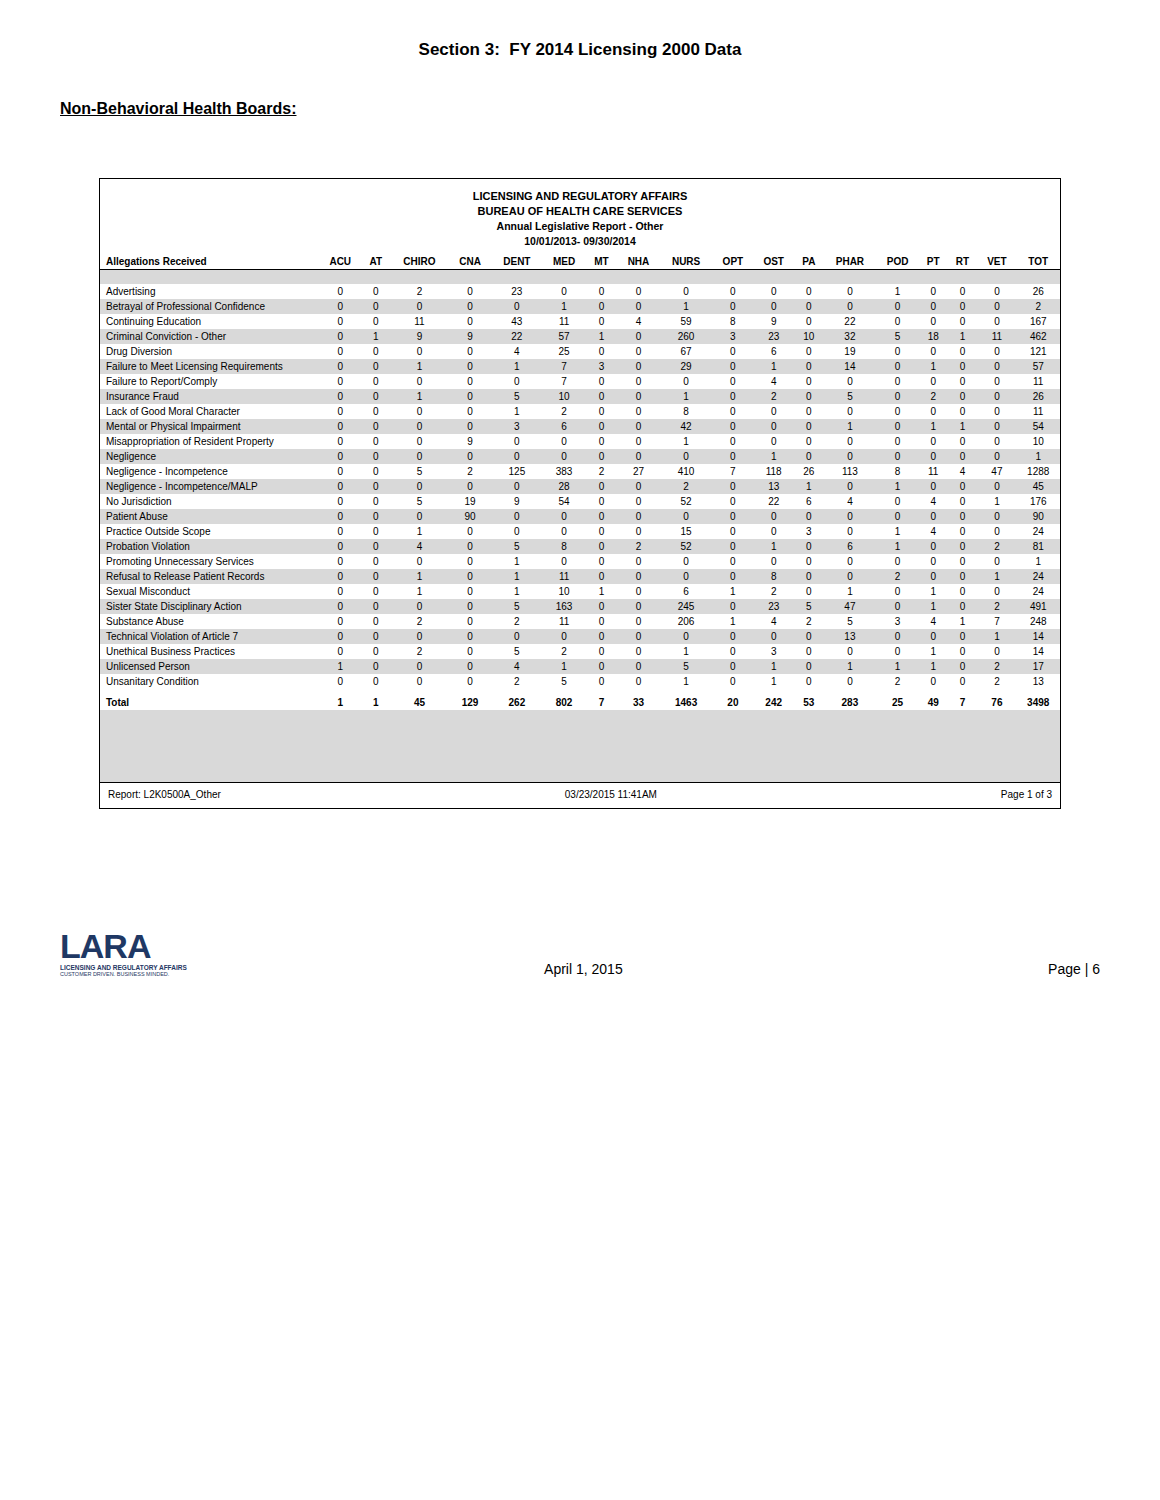Section 3: FY 2014 Licensing 2000 Data
Non-Behavioral Health Boards:
LICENSING AND REGULATORY AFFAIRS
BUREAU OF HEALTH CARE SERVICES
Annual Legislative Report - Other
10/01/2013- 09/30/2014
| Allegations Received | ACU | AT | CHIRO | CNA | DENT | MED | MT | NHA | NURS | OPT | OST | PA | PHAR | POD | PT | RT | VET | TOT |
| --- | --- | --- | --- | --- | --- | --- | --- | --- | --- | --- | --- | --- | --- | --- | --- | --- | --- | --- |
| Advertising | 0 | 0 | 2 | 0 | 23 | 0 | 0 | 0 | 0 | 0 | 0 | 0 | 0 | 1 | 0 | 0 | 0 | 26 |
| Betrayal of Professional Confidence | 0 | 0 | 0 | 0 | 0 | 1 | 0 | 0 | 1 | 0 | 0 | 0 | 0 | 0 | 0 | 0 | 0 | 2 |
| Continuing Education | 0 | 0 | 11 | 0 | 43 | 11 | 0 | 4 | 59 | 8 | 9 | 0 | 22 | 0 | 0 | 0 | 0 | 167 |
| Criminal Conviction - Other | 0 | 1 | 9 | 9 | 22 | 57 | 1 | 0 | 260 | 3 | 23 | 10 | 32 | 5 | 18 | 1 | 11 | 462 |
| Drug Diversion | 0 | 0 | 0 | 0 | 4 | 25 | 0 | 0 | 67 | 0 | 6 | 0 | 19 | 0 | 0 | 0 | 0 | 121 |
| Failure to Meet Licensing Requirements | 0 | 0 | 1 | 0 | 1 | 7 | 3 | 0 | 29 | 0 | 1 | 0 | 14 | 0 | 1 | 0 | 0 | 57 |
| Failure to Report/Comply | 0 | 0 | 0 | 0 | 0 | 7 | 0 | 0 | 0 | 0 | 4 | 0 | 0 | 0 | 0 | 0 | 0 | 11 |
| Insurance Fraud | 0 | 0 | 1 | 0 | 5 | 10 | 0 | 0 | 1 | 0 | 2 | 0 | 5 | 0 | 2 | 0 | 0 | 26 |
| Lack of Good Moral Character | 0 | 0 | 0 | 0 | 1 | 2 | 0 | 0 | 8 | 0 | 0 | 0 | 0 | 0 | 0 | 0 | 0 | 11 |
| Mental or Physical Impairment | 0 | 0 | 0 | 0 | 3 | 6 | 0 | 0 | 42 | 0 | 0 | 0 | 1 | 0 | 1 | 1 | 0 | 54 |
| Misappropriation of Resident Property | 0 | 0 | 0 | 9 | 0 | 0 | 0 | 0 | 1 | 0 | 0 | 0 | 0 | 0 | 0 | 0 | 0 | 10 |
| Negligence | 0 | 0 | 0 | 0 | 0 | 0 | 0 | 0 | 0 | 0 | 1 | 0 | 0 | 0 | 0 | 0 | 0 | 1 |
| Negligence - Incompetence | 0 | 0 | 5 | 2 | 125 | 383 | 2 | 27 | 410 | 7 | 118 | 26 | 113 | 8 | 11 | 4 | 47 | 1288 |
| Negligence - Incompetence/MALP | 0 | 0 | 0 | 0 | 0 | 28 | 0 | 0 | 2 | 0 | 13 | 1 | 0 | 1 | 0 | 0 | 0 | 45 |
| No Jurisdiction | 0 | 0 | 5 | 19 | 9 | 54 | 0 | 0 | 52 | 0 | 22 | 6 | 4 | 0 | 4 | 0 | 1 | 176 |
| Patient Abuse | 0 | 0 | 0 | 90 | 0 | 0 | 0 | 0 | 0 | 0 | 0 | 0 | 0 | 0 | 0 | 0 | 0 | 90 |
| Practice Outside Scope | 0 | 0 | 1 | 0 | 0 | 0 | 0 | 0 | 15 | 0 | 0 | 3 | 0 | 1 | 4 | 0 | 0 | 24 |
| Probation Violation | 0 | 0 | 4 | 0 | 5 | 8 | 0 | 2 | 52 | 0 | 1 | 0 | 6 | 1 | 0 | 0 | 2 | 81 |
| Promoting Unnecessary Services | 0 | 0 | 0 | 0 | 1 | 0 | 0 | 0 | 0 | 0 | 0 | 0 | 0 | 0 | 0 | 0 | 0 | 1 |
| Refusal to Release Patient Records | 0 | 0 | 1 | 0 | 1 | 11 | 0 | 0 | 0 | 0 | 8 | 0 | 0 | 2 | 0 | 0 | 1 | 24 |
| Sexual Misconduct | 0 | 0 | 1 | 0 | 1 | 10 | 1 | 0 | 6 | 1 | 2 | 0 | 1 | 0 | 1 | 0 | 0 | 24 |
| Sister State Disciplinary Action | 0 | 0 | 0 | 0 | 5 | 163 | 0 | 0 | 245 | 0 | 23 | 5 | 47 | 0 | 1 | 0 | 2 | 491 |
| Substance Abuse | 0 | 0 | 2 | 0 | 2 | 11 | 0 | 0 | 206 | 1 | 4 | 2 | 5 | 3 | 4 | 1 | 7 | 248 |
| Technical Violation of Article 7 | 0 | 0 | 0 | 0 | 0 | 0 | 0 | 0 | 0 | 0 | 0 | 0 | 13 | 0 | 0 | 0 | 1 | 14 |
| Unethical Business Practices | 0 | 0 | 2 | 0 | 5 | 2 | 0 | 0 | 1 | 0 | 3 | 0 | 0 | 0 | 1 | 0 | 0 | 14 |
| Unlicensed Person | 1 | 0 | 0 | 0 | 4 | 1 | 0 | 0 | 5 | 0 | 1 | 0 | 1 | 1 | 1 | 0 | 2 | 17 |
| Unsanitary Condition | 0 | 0 | 0 | 0 | 2 | 5 | 0 | 0 | 1 | 0 | 1 | 0 | 0 | 2 | 0 | 0 | 2 | 13 |
| Total | 1 | 1 | 45 | 129 | 262 | 802 | 7 | 33 | 1463 | 20 | 242 | 53 | 283 | 25 | 49 | 7 | 76 | 3498 |
Report: L2K0500A_Other 03/23/2015 11:41AM Page 1 of 3
LARA LICENSING AND REGULATORY AFFAIRS CUSTOMER DRIVEN. BUSINESS MINDED.
April 1, 2015
Page | 6